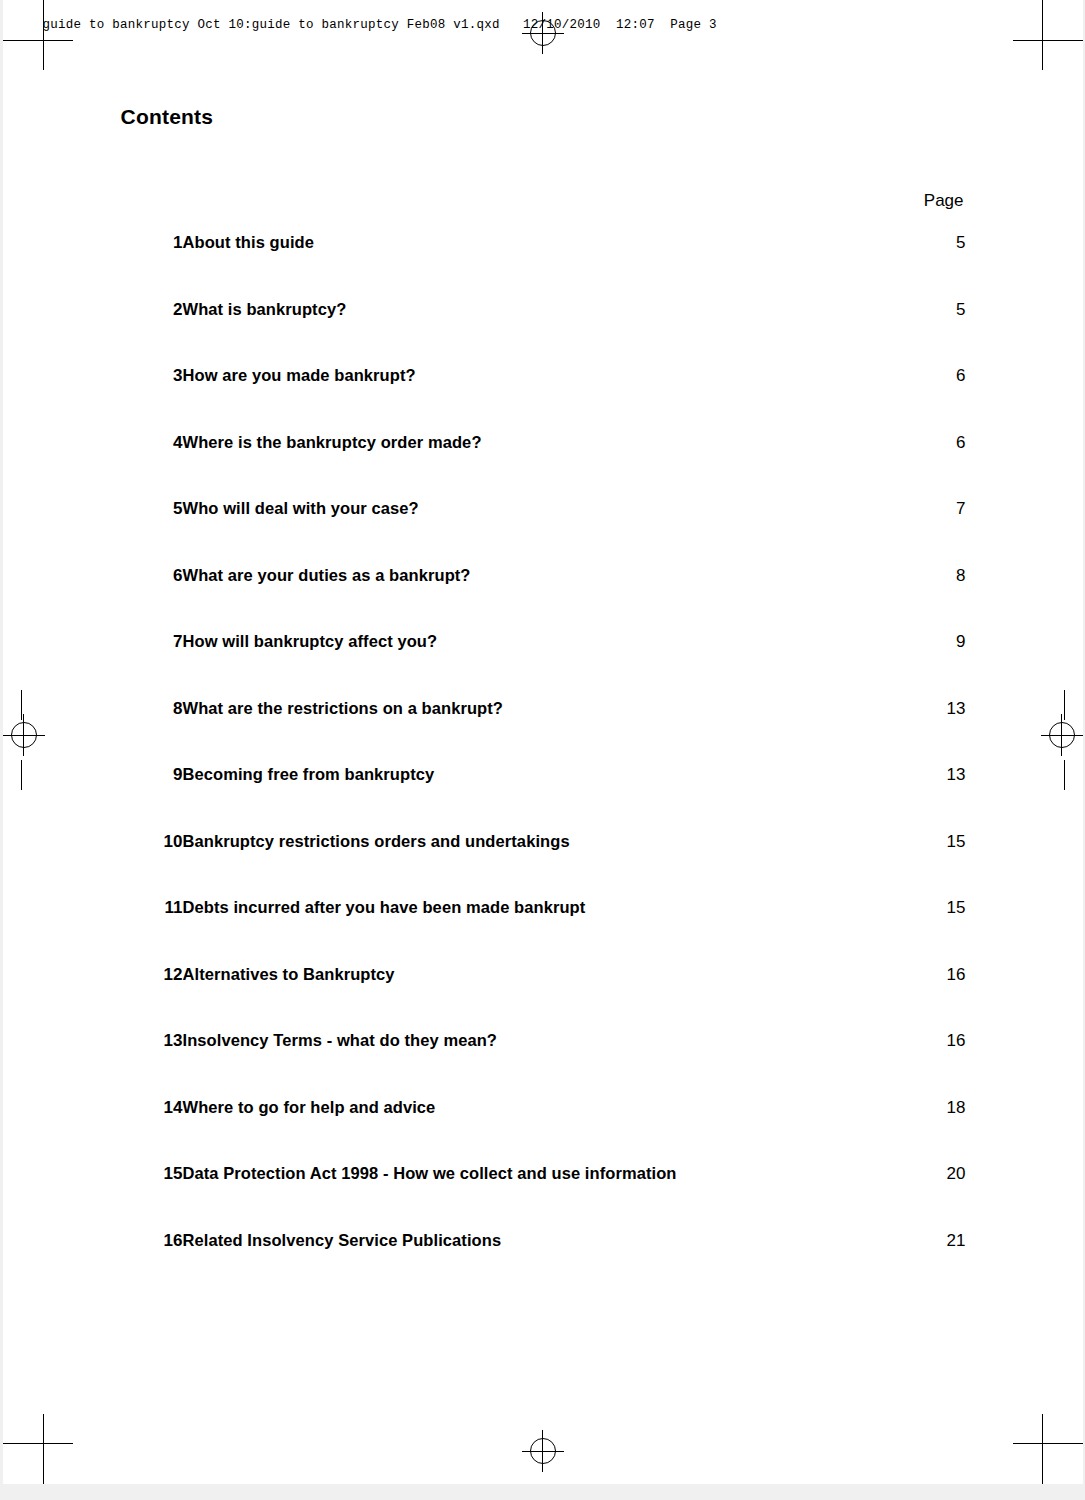guide to bankruptcy Oct 10:guide to bankruptcy Feb08 v1.qxd 12/10/2010 12:07 Page 3
Contents
Page
| 1 | About this guide | 5 |
| 2 | What is bankruptcy? | 5 |
| 3 | How are you made bankrupt? | 6 |
| 4 | Where is the bankruptcy order made? | 6 |
| 5 | Who will deal with your case? | 7 |
| 6 | What are your duties as a bankrupt? | 8 |
| 7 | How will bankruptcy affect you? | 9 |
| 8 | What are the restrictions on a bankrupt? | 13 |
| 9 | Becoming free from bankruptcy | 13 |
| 10 | Bankruptcy restrictions orders and undertakings | 15 |
| 11 | Debts incurred after you have been made bankrupt | 15 |
| 12 | Alternatives to Bankruptcy | 16 |
| 13 | Insolvency Terms - what do they mean? | 16 |
| 14 | Where to go for help and advice | 18 |
| 15 | Data Protection Act 1998 - How we collect and use information | 20 |
| 16 | Related Insolvency Service Publications | 21 |